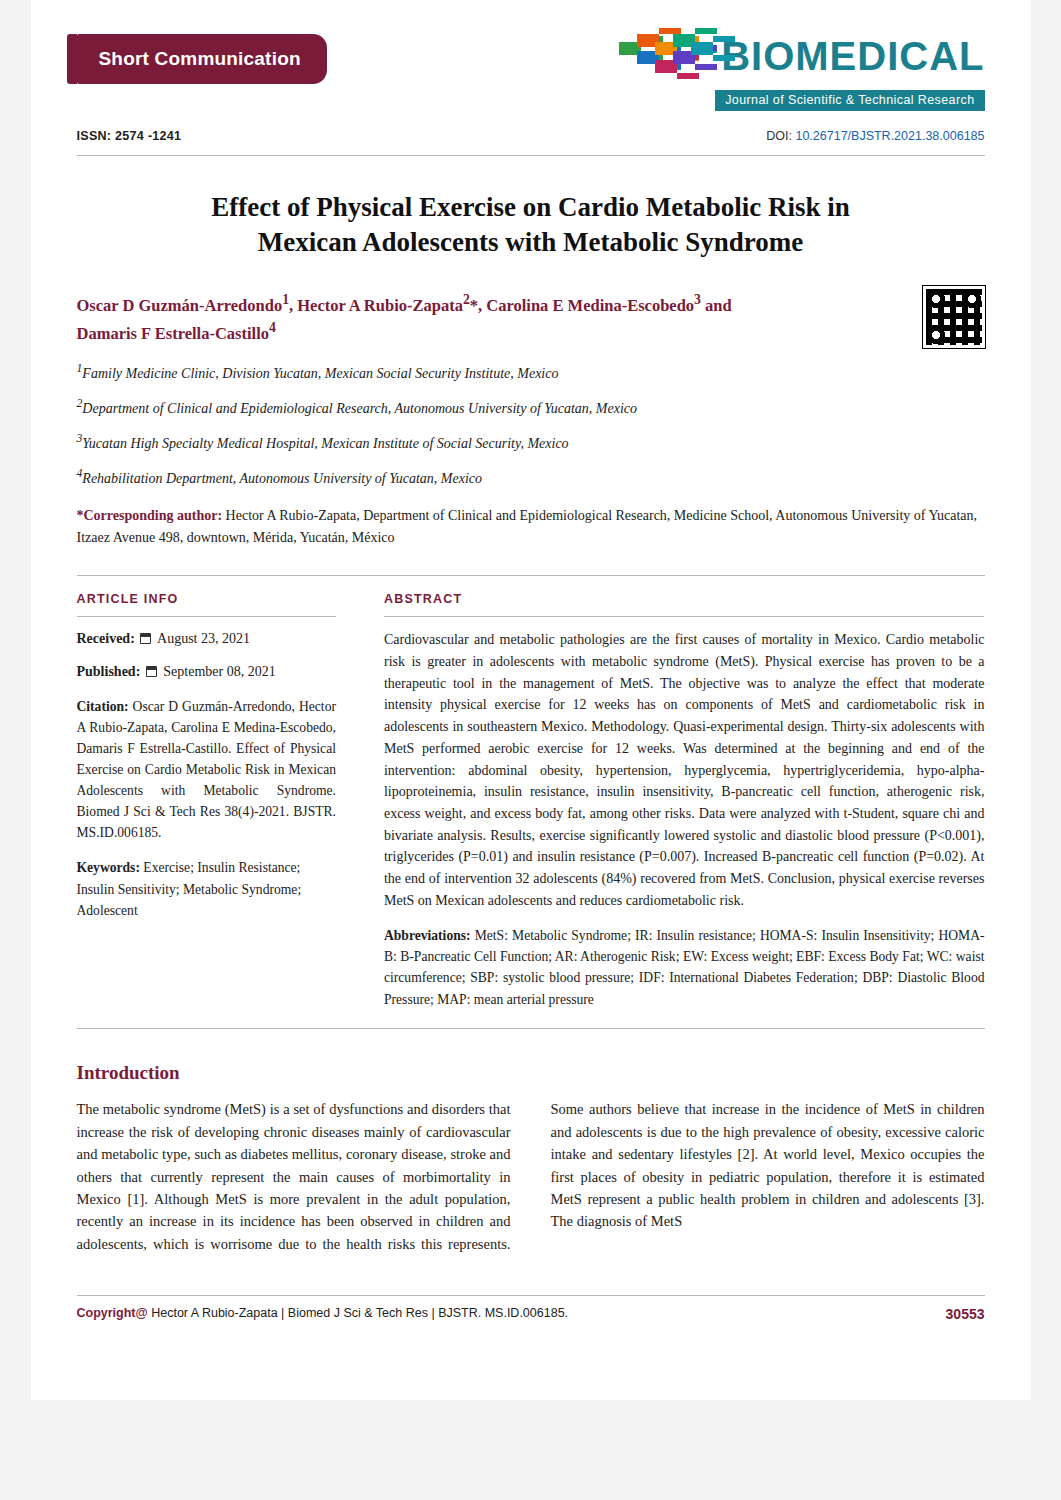Short Communication
BIOMEDICAL
Journal of Scientific & Technical Research
ISSN: 2574 -1241
DOI: 10.26717/BJSTR.2021.38.006185
Effect of Physical Exercise on Cardio Metabolic Risk in
Mexican Adolescents with Metabolic Syndrome
Oscar D Guzmán-Arredondo1, Hector A Rubio-Zapata2*, Carolina E Medina-Escobedo3 and Damaris F Estrella-Castillo4
1Family Medicine Clinic, Division Yucatan, Mexican Social Security Institute, Mexico
2Department of Clinical and Epidemiological Research, Autonomous University of Yucatan, Mexico
3Yucatan High Specialty Medical Hospital, Mexican Institute of Social Security, Mexico
4Rehabilitation Department, Autonomous University of Yucatan, Mexico
*Corresponding author: Hector A Rubio-Zapata, Department of Clinical and Epidemiological Research, Medicine School, Autonomous University of Yucatan, Itzaez Avenue 498, downtown, Mérida, Yucatán, México
ARTICLE INFO
Received: August 23, 2021
Published: September 08, 2021
Citation: Oscar D Guzmán-Arredondo, Hector A Rubio-Zapata, Carolina E Medina-Escobedo, Damaris F Estrella-Castillo. Effect of Physical Exercise on Cardio Metabolic Risk in Mexican Adolescents with Metabolic Syndrome. Biomed J Sci & Tech Res 38(4)-2021. BJSTR. MS.ID.006185.
Keywords: Exercise; Insulin Resistance; Insulin Sensitivity; Metabolic Syndrome; Adolescent
ABSTRACT
Cardiovascular and metabolic pathologies are the first causes of mortality in Mexico. Cardio metabolic risk is greater in adolescents with metabolic syndrome (MetS). Physical exercise has proven to be a therapeutic tool in the management of MetS. The objective was to analyze the effect that moderate intensity physical exercise for 12 weeks has on components of MetS and cardiometabolic risk in adolescents in southeastern Mexico. Methodology. Quasi-experimental design. Thirty-six adolescents with MetS performed aerobic exercise for 12 weeks. Was determined at the beginning and end of the intervention: abdominal obesity, hypertension, hyperglycemia, hypertriglyceridemia, hypo-alpha-lipoproteinemia, insulin resistance, insulin insensitivity, B-pancreatic cell function, atherogenic risk, excess weight, and excess body fat, among other risks. Data were analyzed with t-Student, square chi and bivariate analysis. Results, exercise significantly lowered systolic and diastolic blood pressure (P<0.001), triglycerides (P=0.01) and insulin resistance (P=0.007). Increased B-pancreatic cell function (P=0.02). At the end of intervention 32 adolescents (84%) recovered from MetS. Conclusion, physical exercise reverses MetS on Mexican adolescents and reduces cardiometabolic risk.
Abbreviations: MetS: Metabolic Syndrome; IR: Insulin resistance; HOMA-S: Insulin Insensitivity; HOMA-B: B-Pancreatic Cell Function; AR: Atherogenic Risk; EW: Excess weight; EBF: Excess Body Fat; WC: waist circumference; SBP: systolic blood pressure; IDF: International Diabetes Federation; DBP: Diastolic Blood Pressure; MAP: mean arterial pressure
Introduction
The metabolic syndrome (MetS) is a set of dysfunctions and disorders that increase the risk of developing chronic diseases mainly of cardiovascular and metabolic type, such as diabetes mellitus, coronary disease, stroke and others that currently represent the main causes of morbimortality in Mexico [1]. Although MetS is more prevalent in the adult population, recently an increase in its incidence has been observed in children and adolescents, which is worrisome due to the health risks this represents. Some authors believe that increase in the incidence of MetS in children and adolescents is due to the high prevalence of obesity, excessive caloric intake and sedentary lifestyles [2]. At world level, Mexico occupies the first places of obesity in pediatric population, therefore it is estimated MetS represent a public health problem in children and adolescents [3]. The diagnosis of MetS
Copyright@ Hector A Rubio-Zapata | Biomed J Sci & Tech Res | BJSTR. MS.ID.006185.
30553